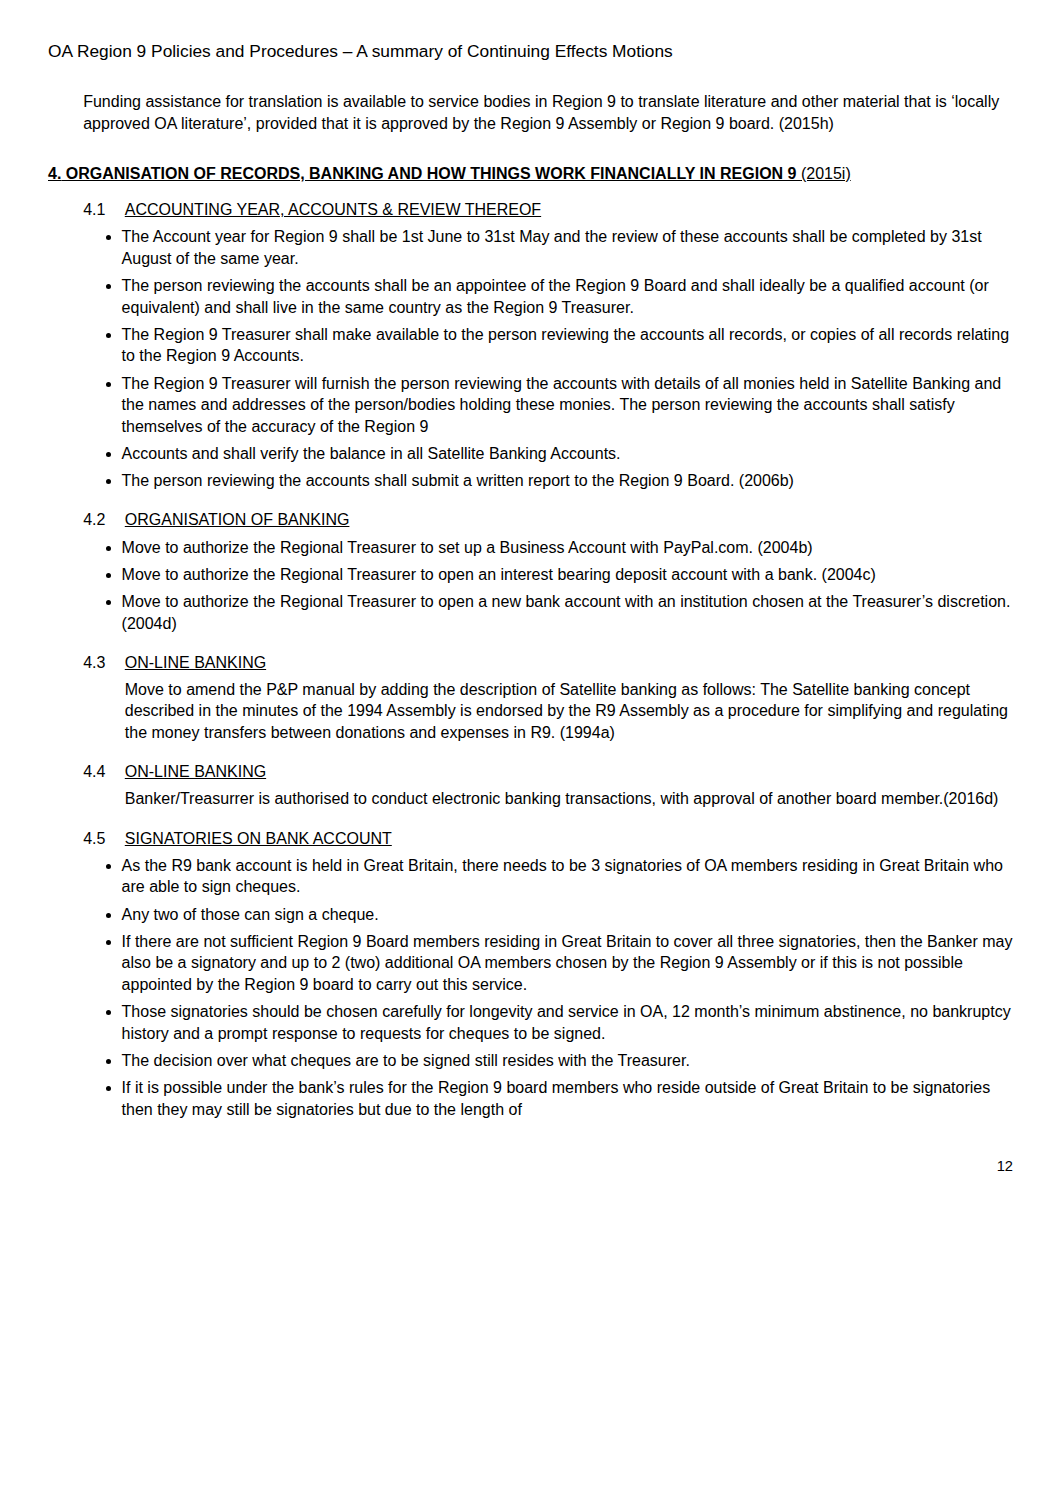OA Region 9 Policies and Procedures – A summary of Continuing Effects Motions
Funding assistance for translation is available to service bodies in Region 9 to translate literature and other material that is ‘locally approved OA literature’, provided that it is approved by the Region 9 Assembly or Region 9 board. (2015h)
4. ORGANISATION OF RECORDS, BANKING AND HOW THINGS WORK FINANCIALLY IN REGION 9 (2015i)
4.1 Accounting Year, Accounts & Review Thereof
The Account year for Region 9 shall be 1st June to 31st May and the review of these accounts shall be completed by 31st August of the same year.
The person reviewing the accounts shall be an appointee of the Region 9 Board and shall ideally be a qualified account (or equivalent) and shall live in the same country as the Region 9 Treasurer.
The Region 9 Treasurer shall make available to the person reviewing the accounts all records, or copies of all records relating to the Region 9 Accounts.
The Region 9 Treasurer will furnish the person reviewing the accounts with details of all monies held in Satellite Banking and the names and addresses of the person/bodies holding these monies. The person reviewing the accounts shall satisfy themselves of the accuracy of the Region 9
Accounts and shall verify the balance in all Satellite Banking Accounts.
The person reviewing the accounts shall submit a written report to the Region 9 Board. (2006b)
4.2 Organisation of Banking
Move to authorize the Regional Treasurer to set up a Business Account with PayPal.com. (2004b)
Move to authorize the Regional Treasurer to open an interest bearing deposit account with a bank. (2004c)
Move to authorize the Regional Treasurer to open a new bank account with an institution chosen at the Treasurer’s discretion. (2004d)
4.3 On-Line Banking
Move to amend the P&P manual by adding the description of Satellite banking as follows: The Satellite banking concept described in the minutes of the 1994 Assembly is endorsed by the R9 Assembly as a procedure for simplifying and regulating the money transfers between donations and expenses in R9. (1994a)
4.4 On-Line Banking
Banker/Treasurrer is authorised to conduct electronic banking transactions, with approval of another board member.(2016d)
4.5 Signatories on Bank Account
As the R9 bank account is held in Great Britain, there needs to be 3 signatories of OA members residing in Great Britain who are able to sign cheques.
Any two of those can sign a cheque.
If there are not sufficient Region 9 Board members residing in Great Britain to cover all three signatories, then the Banker may also be a signatory and up to 2 (two) additional OA members chosen by the Region 9 Assembly or if this is not possible appointed by the Region 9 board to carry out this service.
Those signatories should be chosen carefully for longevity and service in OA, 12 month’s minimum abstinence, no bankruptcy history and a prompt response to requests for cheques to be signed.
The decision over what cheques are to be signed still resides with the Treasurer.
If it is possible under the bank’s rules for the Region 9 board members who reside outside of Great Britain to be signatories then they may still be signatories but due to the length of
12